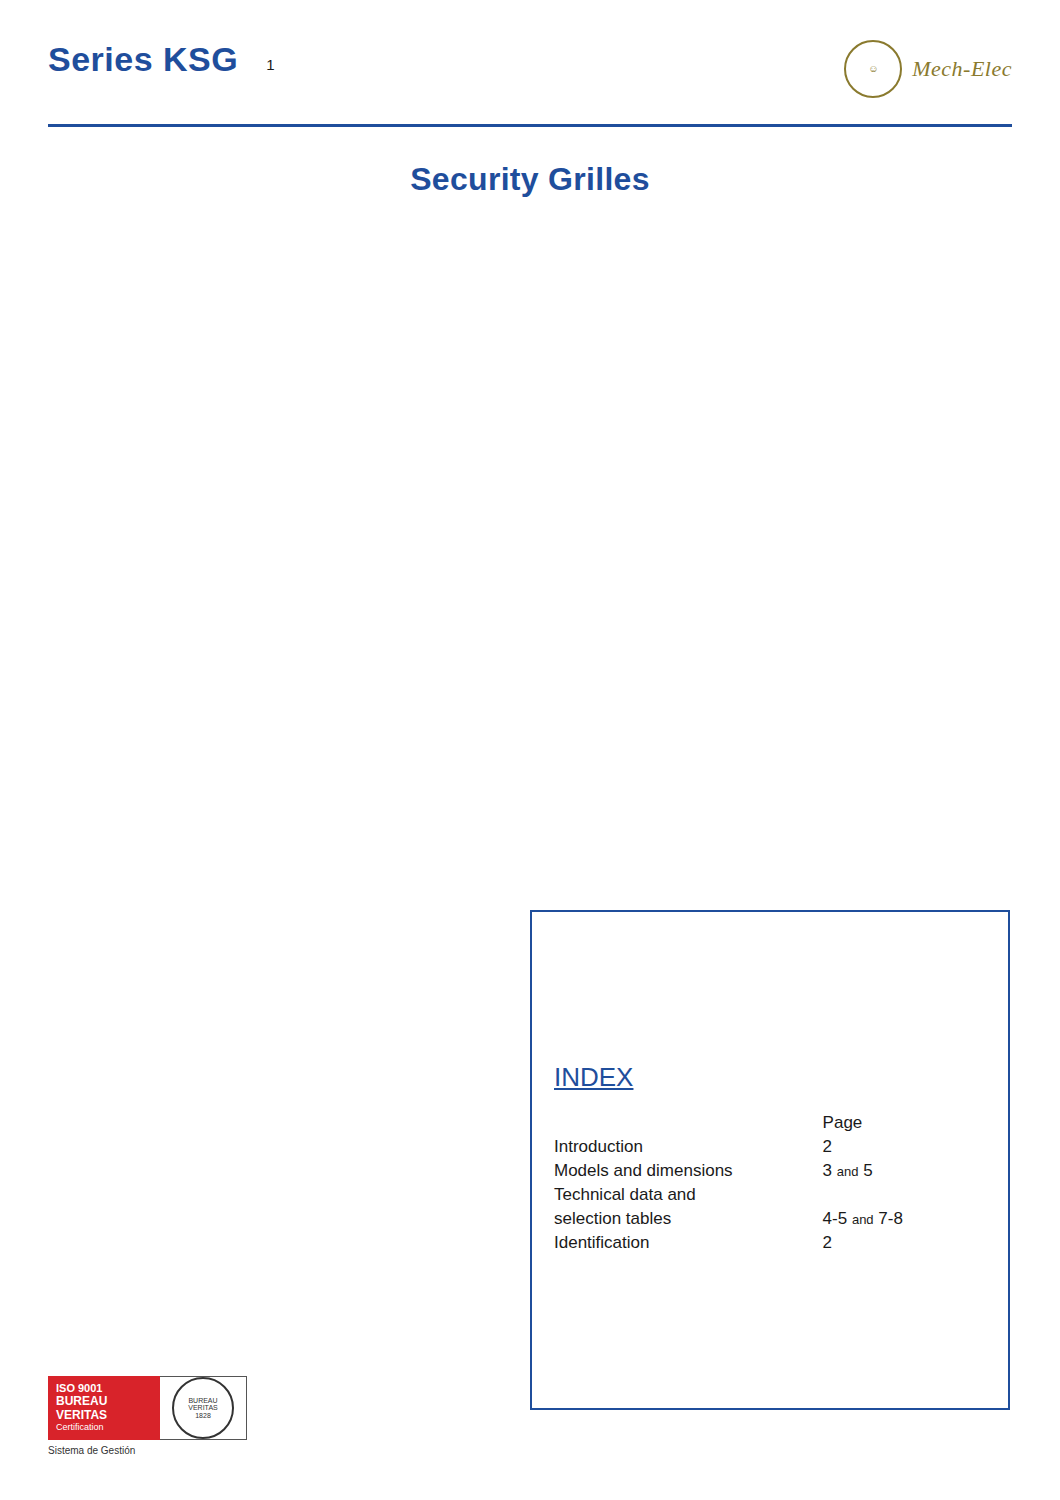Series KSG
1
☺
Mech-Elec
Security Grilles
INDEX
| | Page |
| Introduction | 2 |
| Models and dimensions | 3 and 5 |
| Technical data and | |
| selection tables | 4-5 and 7-8 |
| Identification | 2 |
ISO 9001
BUREAU VERITAS
Certification
BUREAU
VERITAS
1828
Sistema de Gestión